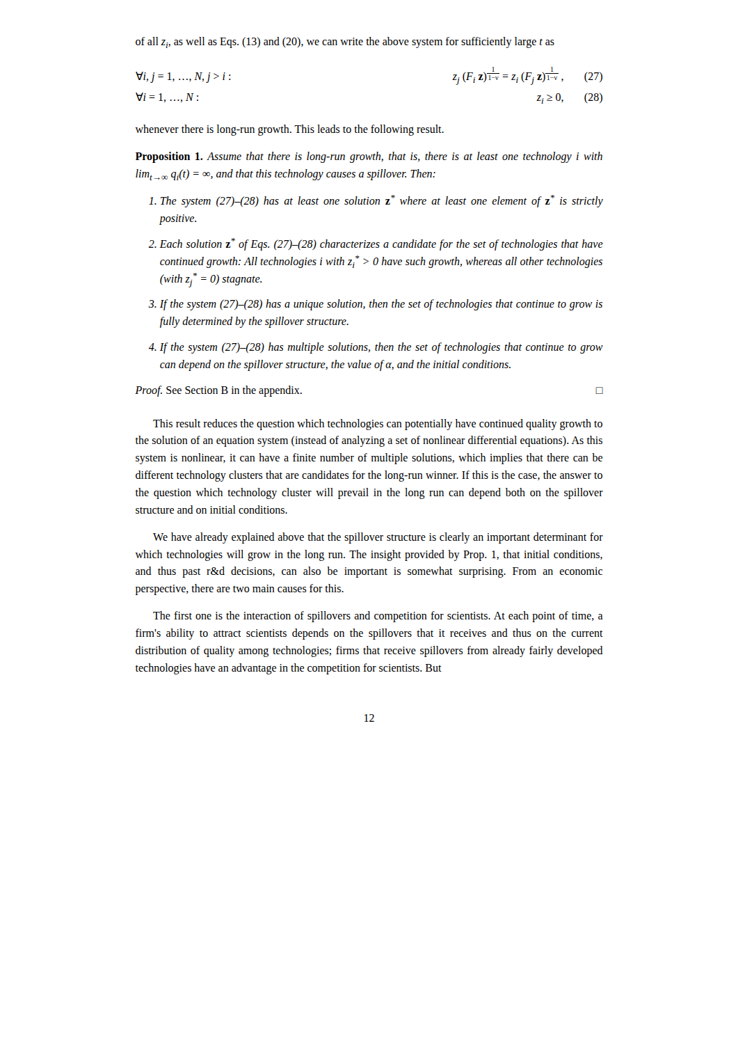of all zi, as well as Eqs. (13) and (20), we can write the above system for sufficiently large t as
| ∀ i , j = 1, …, N , j > i : | z j ( F i z ) 1 1−ν = z i ( F j z ) 1 1−ν , | (27) |
| ∀ i = 1, …, N : | z i ≥ 0, | (28) |
whenever there is long-run growth. This leads to the following result.
Proposition 1. Assume that there is long-run growth, that is, there is at least one technology i with limt→∞ qi(t) = ∞, and that this technology causes a spillover. Then:
The system (27)–(28) has at least one solution z* where at least one element of z* is strictly positive.
Each solution z* of Eqs. (27)–(28) characterizes a candidate for the set of technologies that have continued growth: All technologies i with zi* > 0 have such growth, whereas all other technologies (with zj* = 0) stagnate.
If the system (27)–(28) has a unique solution, then the set of technologies that continue to grow is fully determined by the spillover structure.
If the system (27)–(28) has multiple solutions, then the set of technologies that continue to grow can depend on the spillover structure, the value of α, and the initial conditions.
Proof. See Section B in the appendix. □
This result reduces the question which technologies can potentially have continued quality growth to the solution of an equation system (instead of analyzing a set of nonlinear differential equations). As this system is nonlinear, it can have a finite number of multiple solutions, which implies that there can be different technology clusters that are candidates for the long-run winner. If this is the case, the answer to the question which technology cluster will prevail in the long run can depend both on the spillover structure and on initial conditions.
We have already explained above that the spillover structure is clearly an important determinant for which technologies will grow in the long run. The insight provided by Prop. 1, that initial conditions, and thus past r&d decisions, can also be important is somewhat surprising. From an economic perspective, there are two main causes for this.
The first one is the interaction of spillovers and competition for scientists. At each point of time, a firm's ability to attract scientists depends on the spillovers that it receives and thus on the current distribution of quality among technologies; firms that receive spillovers from already fairly developed technologies have an advantage in the competition for scientists. But
12